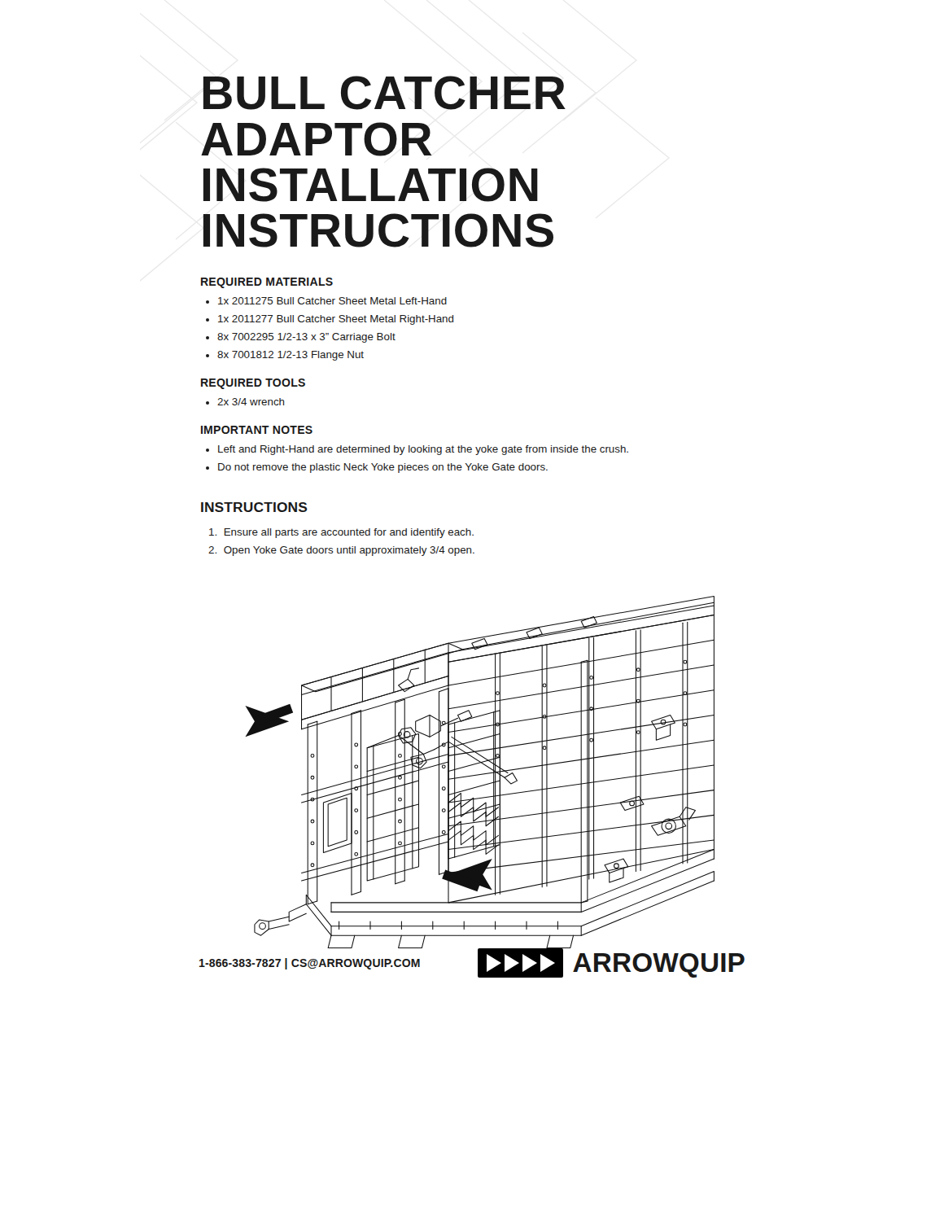Bull Catcher Adaptor Installation Instructions
Required Materials
1x 2011275 Bull Catcher Sheet Metal Left-Hand
1x 2011277 Bull Catcher Sheet Metal Right-Hand
8x 7002295 1/2-13 x 3” Carriage Bolt
8x 7001812 1/2-13 Flange Nut
Required Tools
2x 3/4 wrench
Important Notes
Left and Right-Hand are determined by looking at the yoke gate from inside the crush.
Do not remove the plastic Neck Yoke pieces on the Yoke Gate doors.
Instructions
Ensure all parts are accounted for and identify each.
Open Yoke Gate doors until approximately 3/4 open.
1-866-383-7827 | CS@ARROWQUIP.COM
Arrowquip